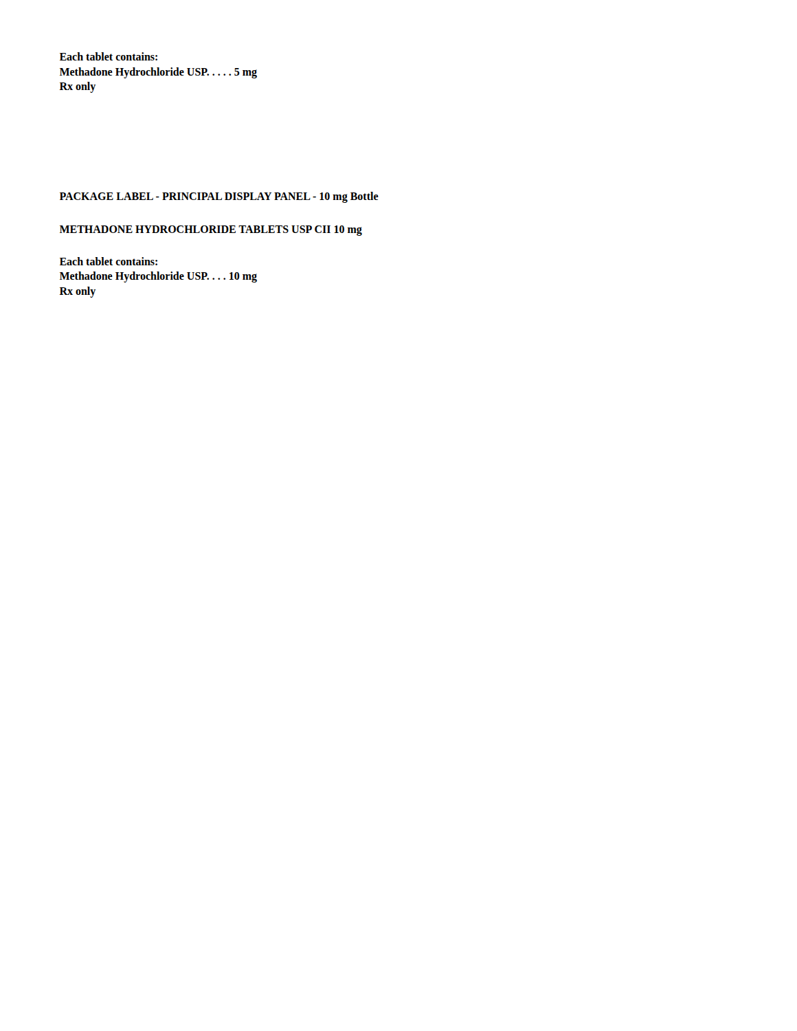Each tablet contains: Methadone Hydrochloride USP. . . . . 5 mg Rx only
PACKAGE LABEL - PRINCIPAL DISPLAY PANEL - 10 mg Bottle
METHADONE HYDROCHLORIDE TABLETS USP CII 10 mg
Each tablet contains: Methadone Hydrochloride USP. . . . 10 mg Rx only